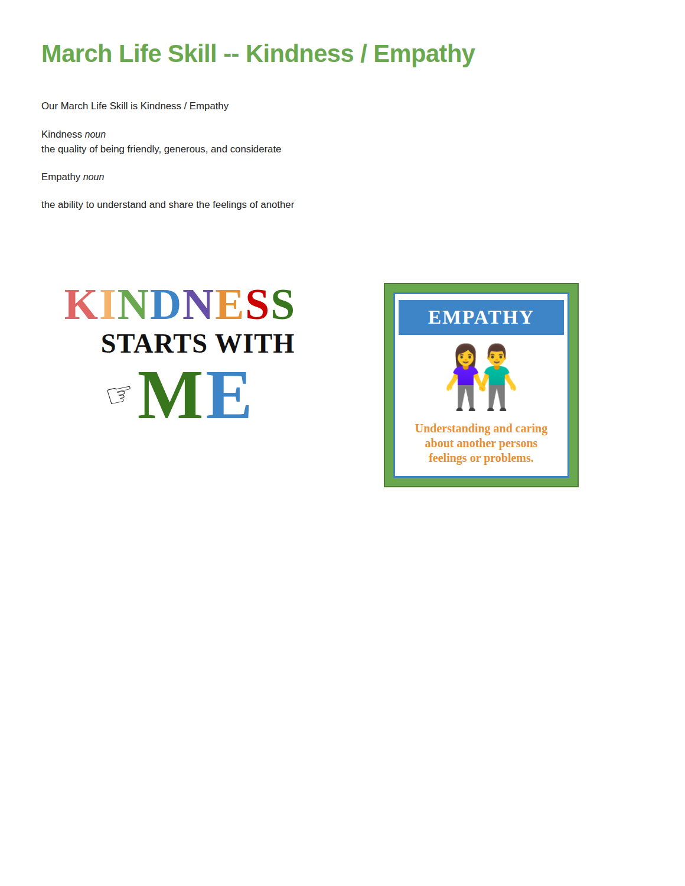March Life Skill -- Kindness / Empathy
Our March Life Skill is Kindness / Empathy
Kindness noun the quality of being friendly, generous, and considerate
Empathy noun
the ability to understand and share the feelings of another
KINDNESS
STARTS WITH
☞
ME
EMPATHY
👫
Understanding and caring
about another persons
feelings or problems.